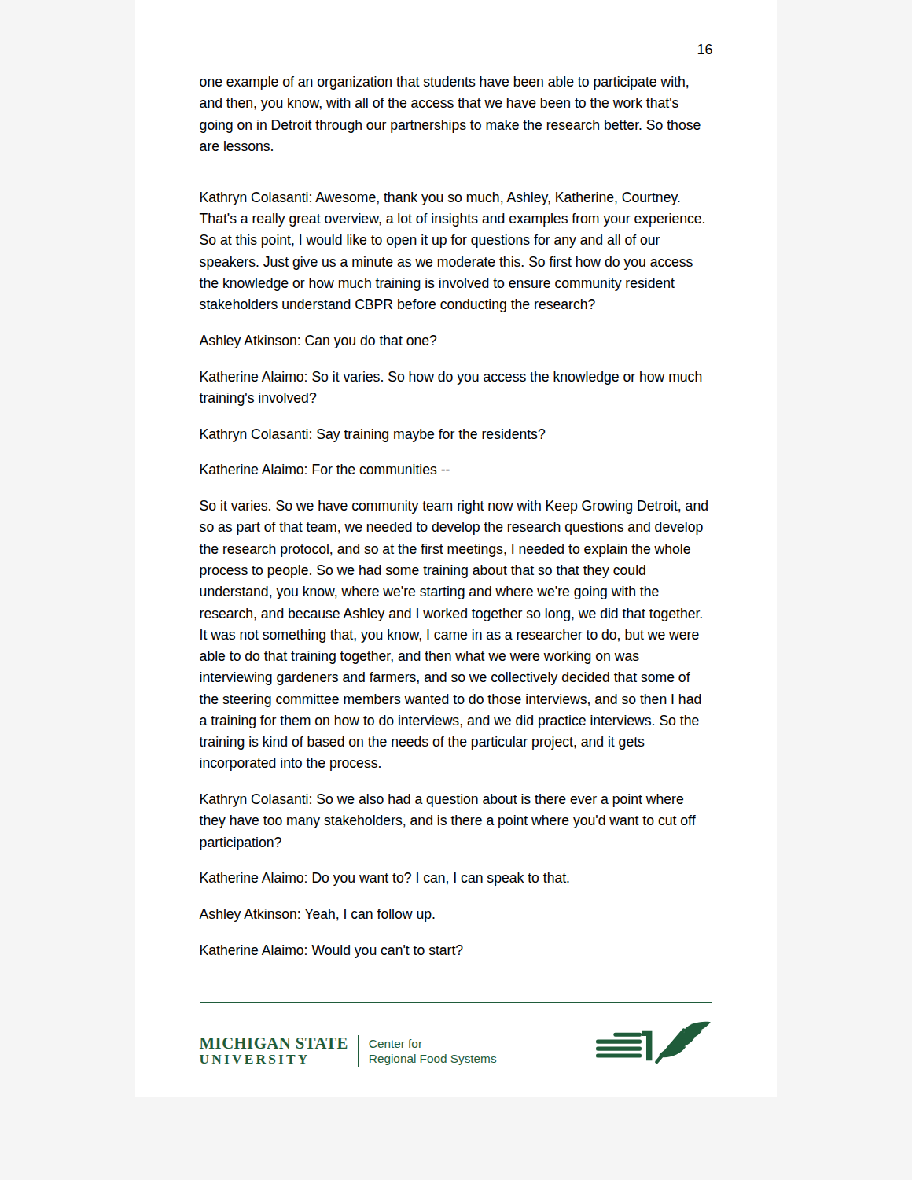16
one example of an organization that students have been able to participate with, and then, you know, with all of the access that we have been to the work that's going on in Detroit through our partnerships to make the research better. So those are lessons.
Kathryn Colasanti: Awesome, thank you so much, Ashley, Katherine, Courtney. That's a really great overview, a lot of insights and examples from your experience. So at this point, I would like to open it up for questions for any and all of our speakers. Just give us a minute as we moderate this. So first how do you access the knowledge or how much training is involved to ensure community resident stakeholders understand CBPR before conducting the research?
Ashley Atkinson: Can you do that one?
Katherine Alaimo: So it varies. So how do you access the knowledge or how much training's involved?
Kathryn Colasanti: Say training maybe for the residents?
Katherine Alaimo: For the communities --
So it varies. So we have community team right now with Keep Growing Detroit, and so as part of that team, we needed to develop the research questions and develop the research protocol, and so at the first meetings, I needed to explain the whole process to people. So we had some training about that so that they could understand, you know, where we're starting and where we're going with the research, and because Ashley and I worked together so long, we did that together. It was not something that, you know, I came in as a researcher to do, but we were able to do that training together, and then what we were working on was interviewing gardeners and farmers, and so we collectively decided that some of the steering committee members wanted to do those interviews, and so then I had a training for them on how to do interviews, and we did practice interviews. So the training is kind of based on the needs of the particular project, and it gets incorporated into the process.
Kathryn Colasanti: So we also had a question about is there ever a point where they have too many stakeholders, and is there a point where you'd want to cut off participation?
Katherine Alaimo: Do you want to? I can, I can speak to that.
Ashley Atkinson: Yeah, I can follow up.
Katherine Alaimo: Would you can't to start?
MICHIGAN STATE
UNIVERSITY
Center for
Regional Food Systems